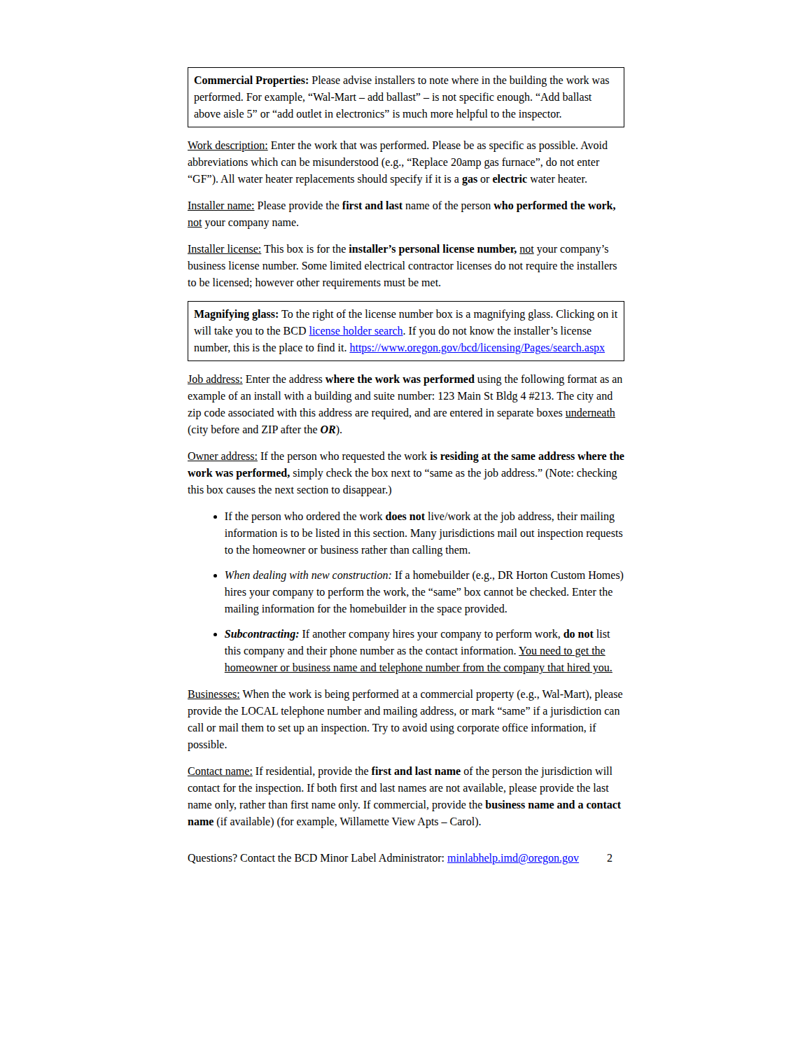Commercial Properties: Please advise installers to note where in the building the work was performed. For example, “Wal-Mart – add ballast” – is not specific enough. “Add ballast above aisle 5” or “add outlet in electronics” is much more helpful to the inspector.
Work description: Enter the work that was performed. Please be as specific as possible. Avoid abbreviations which can be misunderstood (e.g., “Replace 20amp gas furnace”, do not enter “GF”). All water heater replacements should specify if it is a gas or electric water heater.
Installer name: Please provide the first and last name of the person who performed the work, not your company name.
Installer license: This box is for the installer’s personal license number, not your company’s business license number. Some limited electrical contractor licenses do not require the installers to be licensed; however other requirements must be met.
Magnifying glass: To the right of the license number box is a magnifying glass. Clicking on it will take you to the BCD license holder search. If you do not know the installer’s license number, this is the place to find it. https://www.oregon.gov/bcd/licensing/Pages/search.aspx
Job address: Enter the address where the work was performed using the following format as an example of an install with a building and suite number: 123 Main St Bldg 4 #213. The city and zip code associated with this address are required, and are entered in separate boxes underneath (city before and ZIP after the OR).
Owner address: If the person who requested the work is residing at the same address where the work was performed, simply check the box next to “same as the job address.” (Note: checking this box causes the next section to disappear.)
If the person who ordered the work does not live/work at the job address, their mailing information is to be listed in this section. Many jurisdictions mail out inspection requests to the homeowner or business rather than calling them.
When dealing with new construction: If a homebuilder (e.g., DR Horton Custom Homes) hires your company to perform the work, the “same” box cannot be checked. Enter the mailing information for the homebuilder in the space provided.
Subcontracting: If another company hires your company to perform work, do not list this company and their phone number as the contact information. You need to get the homeowner or business name and telephone number from the company that hired you.
Businesses: When the work is being performed at a commercial property (e.g., Wal-Mart), please provide the LOCAL telephone number and mailing address, or mark “same” if a jurisdiction can call or mail them to set up an inspection. Try to avoid using corporate office information, if possible.
Contact name: If residential, provide the first and last name of the person the jurisdiction will contact for the inspection. If both first and last names are not available, please provide the last name only, rather than first name only. If commercial, provide the business name and a contact name (if available) (for example, Willamette View Apts – Carol).
Questions? Contact the BCD Minor Label Administrator: minlabhelp.imd@oregon.gov 2